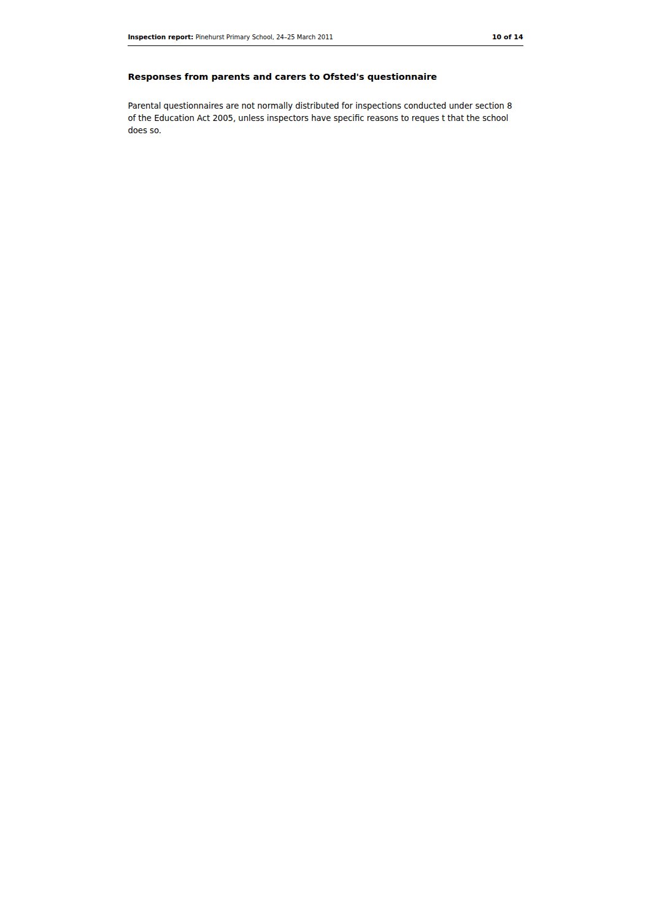Inspection report: Pinehurst Primary School, 24–25 March 2011
10 of 14
Responses from parents and carers to Ofsted's questionnaire
Parental questionnaires are not normally distributed for inspections conducted under section 8 of the Education Act 2005, unless inspectors have specific reasons to reques t that the school does so.